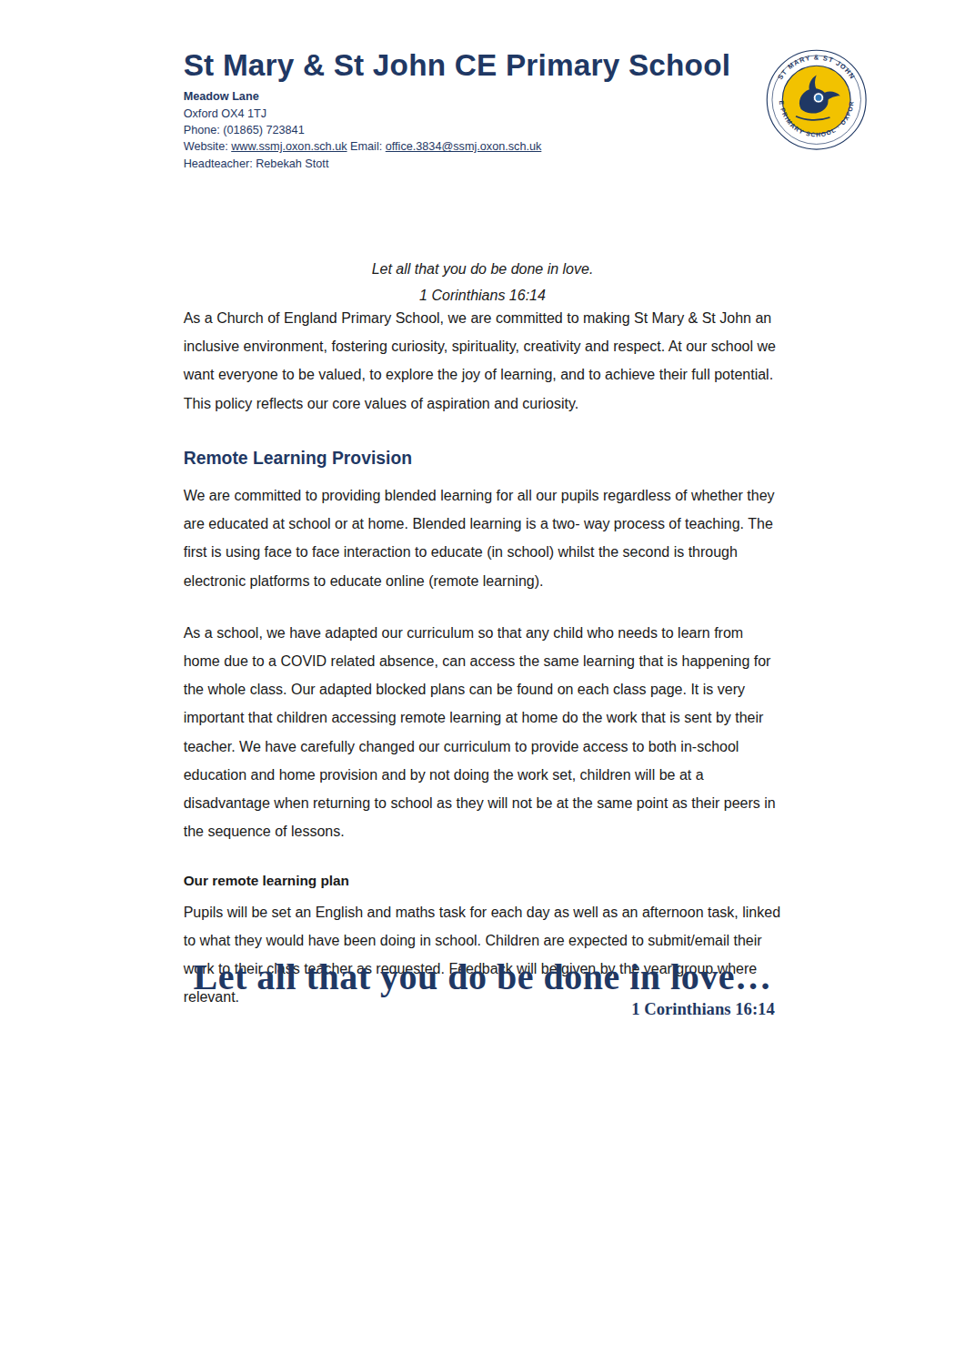St Mary & St John CE Primary School
Meadow Lane
Oxford OX4 1TJ
Phone: (01865) 723841
Website: www.ssmj.oxon.sch.uk Email: office.3834@ssmj.oxon.sch.uk
Headteacher: Rebekah Stott
ST MARY & ST JOHN CE PRIMARY SCHOOL · OXFORD
Let all that you do be done in love.
1 Corinthians 16:14
As a Church of England Primary School, we are committed to making St Mary & St John an inclusive environment, fostering curiosity, spirituality, creativity and respect. At our school we want everyone to be valued, to explore the joy of learning, and to achieve their full potential. This policy reflects our core values of aspiration and curiosity.
Remote Learning Provision
We are committed to providing blended learning for all our pupils regardless of whether they are educated at school or at home. Blended learning is a two- way process of teaching. The first is using face to face interaction to educate (in school) whilst the second is through electronic platforms to educate online (remote learning).
As a school, we have adapted our curriculum so that any child who needs to learn from home due to a COVID related absence, can access the same learning that is happening for the whole class. Our adapted blocked plans can be found on each class page. It is very important that children accessing remote learning at home do the work that is sent by their teacher. We have carefully changed our curriculum to provide access to both in-school education and home provision and by not doing the work set, children will be at a disadvantage when returning to school as they will not be at the same point as their peers in the sequence of lessons.
Our remote learning plan
Pupils will be set an English and maths task for each day as well as an afternoon task, linked to what they would have been doing in school. Children are expected to submit/email their work to their class teacher as requested. Feedback will be given by the year group where relevant.
Let all that you do be done in love…
1 Corinthians 16:14